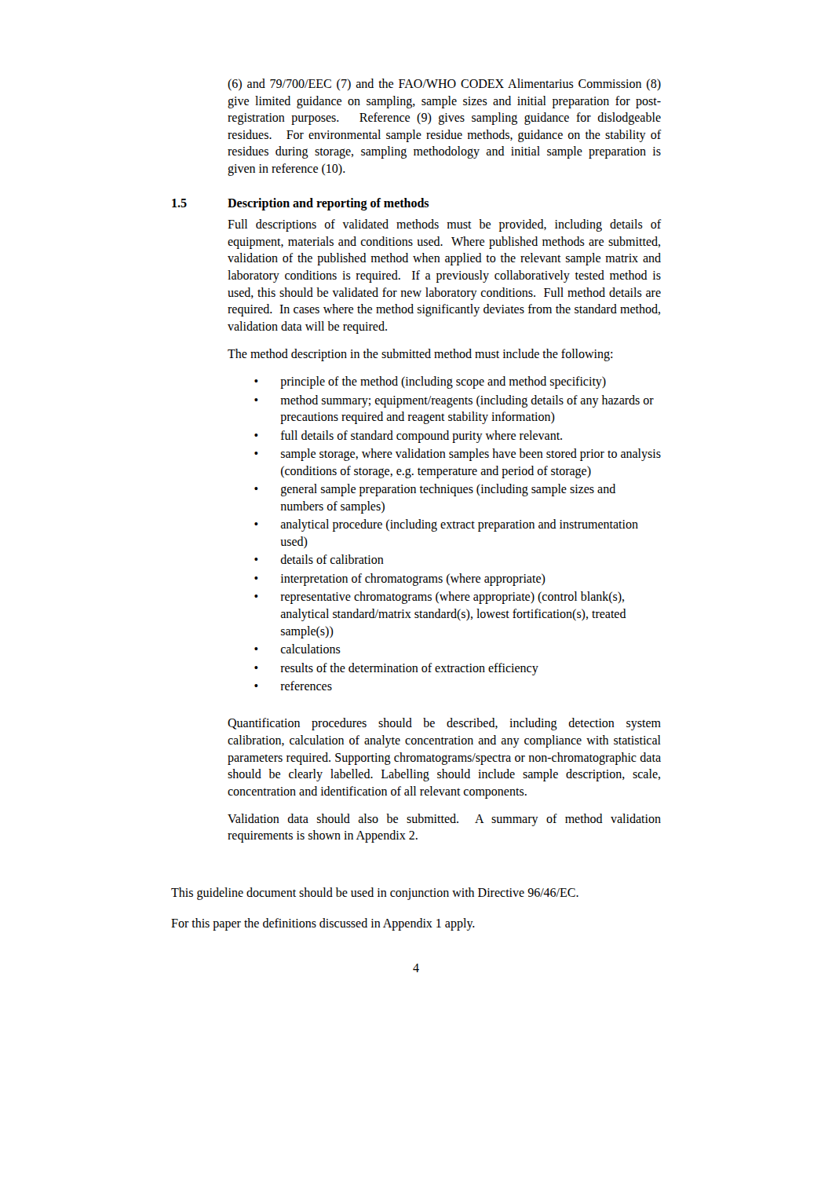(6) and 79/700/EEC (7) and the FAO/WHO CODEX Alimentarius Commission (8) give limited guidance on sampling, sample sizes and initial preparation for post-registration purposes. Reference (9) gives sampling guidance for dislodgeable residues. For environmental sample residue methods, guidance on the stability of residues during storage, sampling methodology and initial sample preparation is given in reference (10).
1.5
Description and reporting of methods
Full descriptions of validated methods must be provided, including details of equipment, materials and conditions used. Where published methods are submitted, validation of the published method when applied to the relevant sample matrix and laboratory conditions is required. If a previously collaboratively tested method is used, this should be validated for new laboratory conditions. Full method details are required. In cases where the method significantly deviates from the standard method, validation data will be required.
The method description in the submitted method must include the following:
principle of the method (including scope and method specificity)
method summary; equipment/reagents (including details of any hazards or precautions required and reagent stability information)
full details of standard compound purity where relevant.
sample storage, where validation samples have been stored prior to analysis (conditions of storage, e.g. temperature and period of storage)
general sample preparation techniques (including sample sizes and numbers of samples)
analytical procedure (including extract preparation and instrumentation used)
details of calibration
interpretation of chromatograms (where appropriate)
representative chromatograms (where appropriate) (control blank(s), analytical standard/matrix standard(s), lowest fortification(s), treated sample(s))
calculations
results of the determination of extraction efficiency
references
Quantification procedures should be described, including detection system calibration, calculation of analyte concentration and any compliance with statistical parameters required. Supporting chromatograms/spectra or non-chromatographic data should be clearly labelled. Labelling should include sample description, scale, concentration and identification of all relevant components.
Validation data should also be submitted. A summary of method validation requirements is shown in Appendix 2.
This guideline document should be used in conjunction with Directive 96/46/EC.
For this paper the definitions discussed in Appendix 1 apply.
4